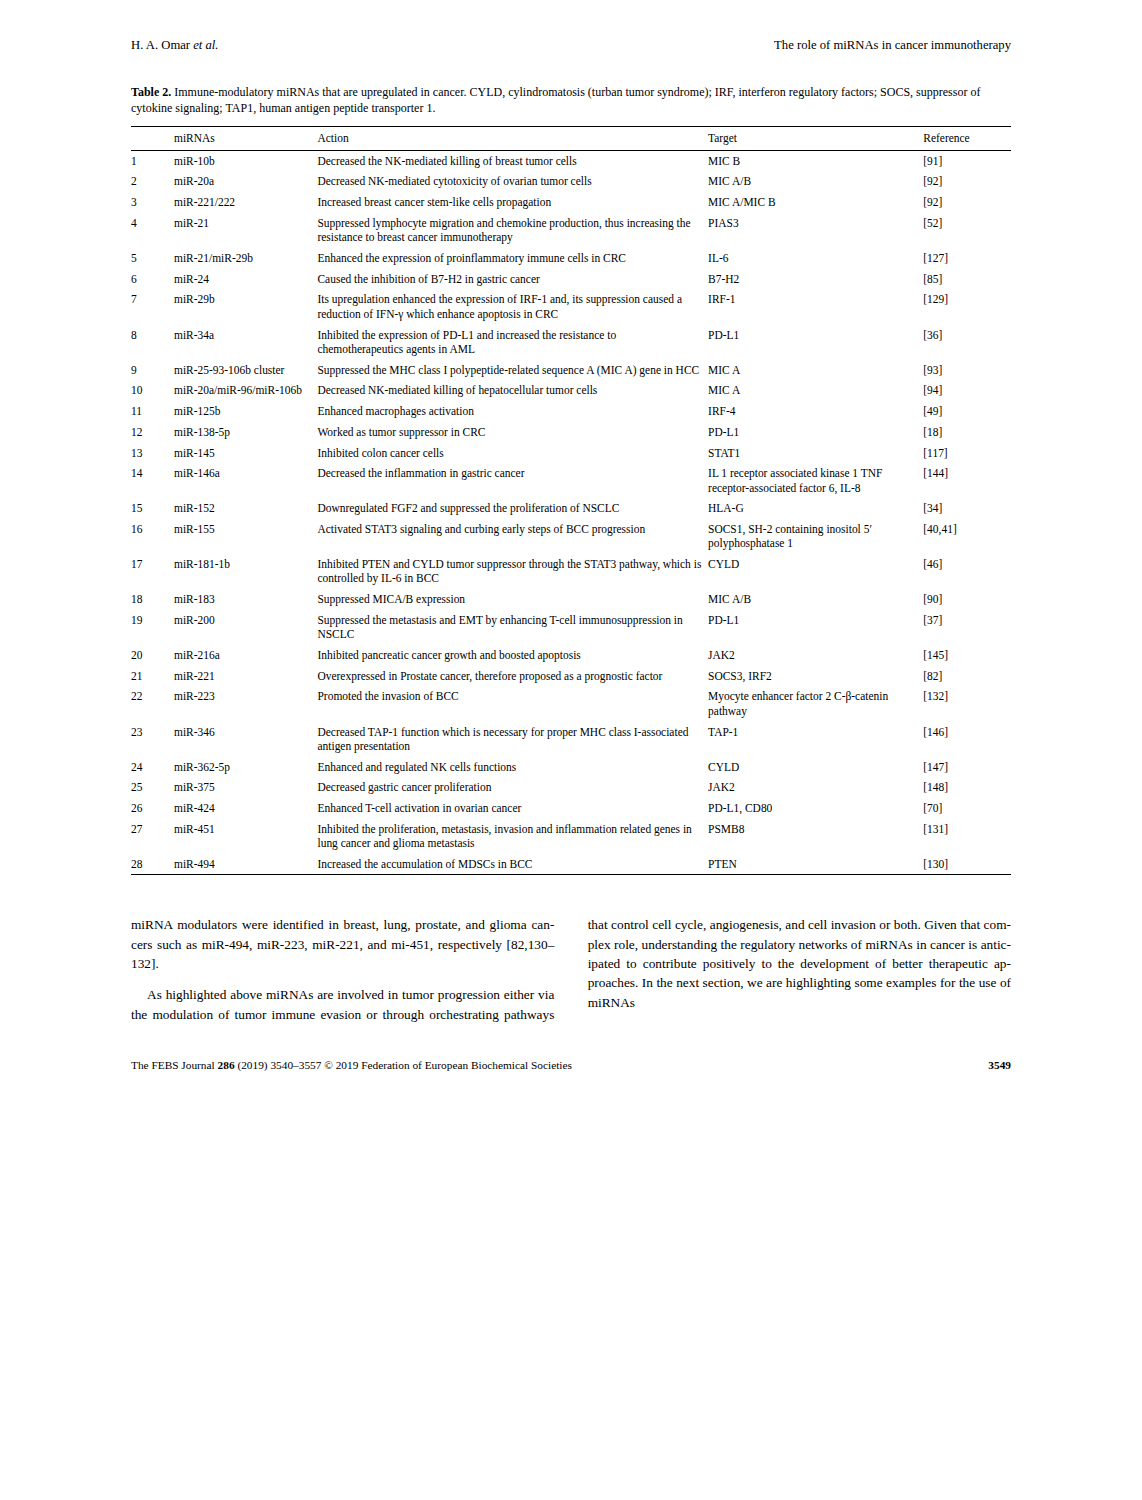H. A. Omar et al.
The role of miRNAs in cancer immunotherapy
Table 2. Immune-modulatory miRNAs that are upregulated in cancer. CYLD, cylindromatosis (turban tumor syndrome); IRF, interferon regulatory factors; SOCS, suppressor of cytokine signaling; TAP1, human antigen peptide transporter 1.
| | miRNAs | Action | Target | Reference |
| --- | --- | --- | --- | --- |
| 1 | miR-10b | Decreased the NK-mediated killing of breast tumor cells | MIC B | [91] |
| 2 | miR-20a | Decreased NK-mediated cytotoxicity of ovarian tumor cells | MIC A/B | [92] |
| 3 | miR-221/222 | Increased breast cancer stem-like cells propagation | MIC A/MIC B | [92] |
| 4 | miR-21 | Suppressed lymphocyte migration and chemokine production, thus increasing the resistance to breast cancer immunotherapy | PIAS3 | [52] |
| 5 | miR-21/miR-29b | Enhanced the expression of proinflammatory immune cells in CRC | IL-6 | [127] |
| 6 | miR-24 | Caused the inhibition of B7-H2 in gastric cancer | B7-H2 | [85] |
| 7 | miR-29b | Its upregulation enhanced the expression of IRF-1 and, its suppression caused a reduction of IFN-γ which enhance apoptosis in CRC | IRF-1 | [129] |
| 8 | miR-34a | Inhibited the expression of PD-L1 and increased the resistance to chemotherapeutics agents in AML | PD-L1 | [36] |
| 9 | miR-25-93-106b cluster | Suppressed the MHC class I polypeptide-related sequence A (MIC A) gene in HCC | MIC A | [93] |
| 10 | miR-20a/miR-96/miR-106b | Decreased NK-mediated killing of hepatocellular tumor cells | MIC A | [94] |
| 11 | miR-125b | Enhanced macrophages activation | IRF-4 | [49] |
| 12 | miR-138-5p | Worked as tumor suppressor in CRC | PD-L1 | [18] |
| 13 | miR-145 | Inhibited colon cancer cells | STAT1 | [117] |
| 14 | miR-146a | Decreased the inflammation in gastric cancer | IL 1 receptor associated kinase 1 TNF receptor-associated factor 6, IL-8 | [144] |
| 15 | miR-152 | Downregulated FGF2 and suppressed the proliferation of NSCLC | HLA-G | [34] |
| 16 | miR-155 | Activated STAT3 signaling and curbing early steps of BCC progression | SOCS1, SH-2 containing inositol 5′ polyphosphatase 1 | [40,41] |
| 17 | miR-181-1b | Inhibited PTEN and CYLD tumor suppressor through the STAT3 pathway, which is controlled by IL-6 in BCC | CYLD | [46] |
| 18 | miR-183 | Suppressed MICA/B expression | MIC A/B | [90] |
| 19 | miR-200 | Suppressed the metastasis and EMT by enhancing T-cell immunosuppression in NSCLC | PD-L1 | [37] |
| 20 | miR-216a | Inhibited pancreatic cancer growth and boosted apoptosis | JAK2 | [145] |
| 21 | miR-221 | Overexpressed in Prostate cancer, therefore proposed as a prognostic factor | SOCS3, IRF2 | [82] |
| 22 | miR-223 | Promoted the invasion of BCC | Myocyte enhancer factor 2 C-β-catenin pathway | [132] |
| 23 | miR-346 | Decreased TAP-1 function which is necessary for proper MHC class I-associated antigen presentation | TAP-1 | [146] |
| 24 | miR-362-5p | Enhanced and regulated NK cells functions | CYLD | [147] |
| 25 | miR-375 | Decreased gastric cancer proliferation | JAK2 | [148] |
| 26 | miR-424 | Enhanced T-cell activation in ovarian cancer | PD-L1, CD80 | [70] |
| 27 | miR-451 | Inhibited the proliferation, metastasis, invasion and inflammation related genes in lung cancer and glioma metastasis | PSMB8 | [131] |
| 28 | miR-494 | Increased the accumulation of MDSCs in BCC | PTEN | [130] |
miRNA modulators were identified in breast, lung, prostate, and glioma cancers such as miR-494, miR-223, miR-221, and mi-451, respectively [82,130–132].
As highlighted above miRNAs are involved in tumor progression either via the modulation of tumor immune evasion or through orchestrating pathways that control cell cycle, angiogenesis, and cell invasion or both. Given that complex role, understanding the regulatory networks of miRNAs in cancer is anticipated to contribute positively to the development of better therapeutic approaches. In the next section, we are highlighting some examples for the use of miRNAs
The FEBS Journal 286 (2019) 3540–3557 © 2019 Federation of European Biochemical Societies
3549